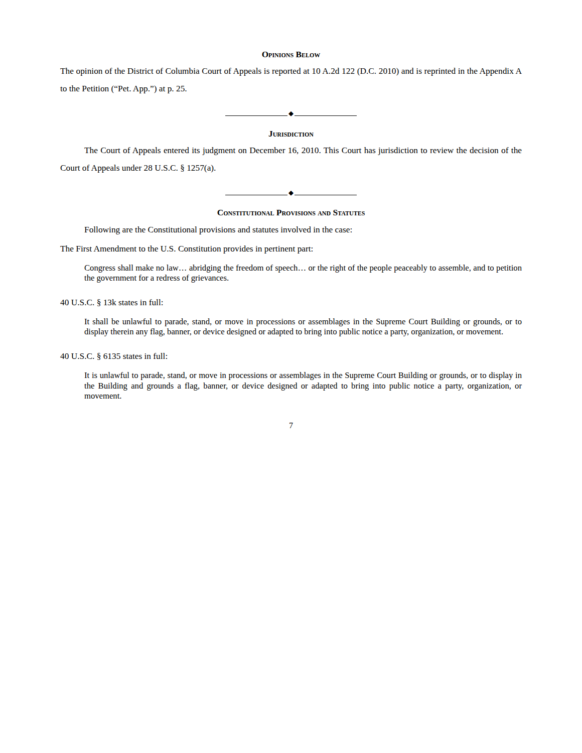Opinions Below
The opinion of the District of Columbia Court of Appeals is reported at 10 A.2d 122 (D.C. 2010) and is reprinted in the Appendix A to the Petition (“Pet. App.”) at p. 25.
◆
Jurisdiction
The Court of Appeals entered its judgment on December 16, 2010. This Court has jurisdiction to review the decision of the Court of Appeals under 28 U.S.C. § 1257(a).
◆
Constitutional Provisions and Statutes
Following are the Constitutional provisions and statutes involved in the case:
The First Amendment to the U.S. Constitution provides in pertinent part:
Congress shall make no law… abridging the freedom of speech… or the right of the people peaceably to assemble, and to petition the government for a redress of grievances.
40 U.S.C. § 13k states in full:
It shall be unlawful to parade, stand, or move in processions or assemblages in the Supreme Court Building or grounds, or to display therein any flag, banner, or device designed or adapted to bring into public notice a party, organization, or movement.
40 U.S.C. § 6135 states in full:
It is unlawful to parade, stand, or move in processions or assemblages in the Supreme Court Building or grounds, or to display in the Building and grounds a flag, banner, or device designed or adapted to bring into public notice a party, organization, or movement.
7